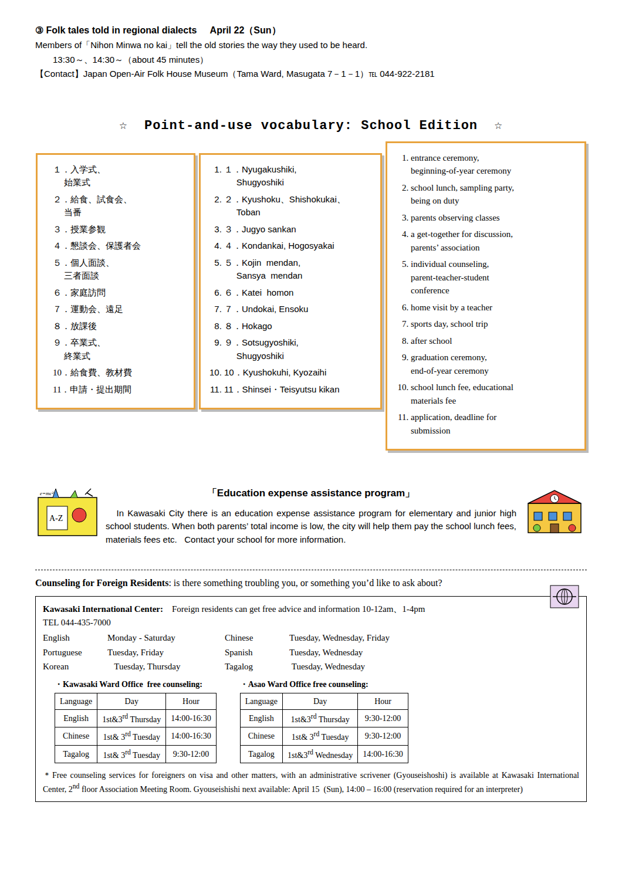③ Folk tales told in regional dialects April 22（Sun）
Members of「Nihon Minwa no kai」tell the old stories the way they used to be heard.
13:30～、14:30～（about 45 minutes）
【Contact】Japan Open-Air Folk House Museum（Tama Ward, Masugata 7－1－1）℡ 044-922-2181
☆ Point-and-use vocabulary: School Edition ☆
１．入学式、
始業式
２．給食、試食会、
当番
３．授業参観
４．懇談会、保護者会
５．個人面談、
三者面談
６．家庭訪問
７．運動会、遠足
８．放課後
９．卒業式、
終業式
10．給食費、教材費
11．申請・提出期間
１．Nyugakushiki,
Shugyoshiki
２．Kyushoku、Shishokukai、
Toban
３．Jugyo sankan
４．Kondankai, Hogosyakai
５．Kojin mendan,
Sansya mendan
６．Katei homon
７．Undokai, Ensoku
８．Hokago
９．Sotsugyoshiki,
Shugyoshiki
10．Kyushokuhi, Kyozaihi
11．Shinsei・Teisyutsu kikan
entrance ceremony,
beginning-of-year ceremony
school lunch, sampling party,
being on duty
parents observing classes
a get-together for discussion,
parents’ association
individual counseling,
parent-teacher-student
conference
home visit by a teacher
sports day, school trip
after school
graduation ceremony,
end-of-year ceremony
school lunch fee, educational
materials fee
application, deadline for
submission
A-Z e=mc²
「Education expense assistance program」
In Kawasaki City there is an education expense assistance program for elementary and junior high school students. When both parents’ total income is low, the city will help them pay the school lunch fees, materials fees etc. Contact your school for more information.
Counseling for Foreign Residents: is there something troubling you, or something you’d like to ask about?
Kawasaki International Center: Foreign residents can get free advice and information 10-12am、1-4pm
TEL 044-435-7000
English
Monday - Saturday
Chinese
Tuesday, Wednesday, Friday
Portuguese
Tuesday, Friday
Spanish
Tuesday, Wednesday
Korean
Tuesday, Thursday
Tagalog
Tuesday, Wednesday
・Kawasaki Ward Office free counseling:
| Language | Day | Hour |
| --- | --- | --- |
| English | 1st&3 rd Thursday | 14:00-16:30 |
| Chinese | 1st& 3 rd Tuesday | 14:00-16:30 |
| Tagalog | 1st& 3 rd Tuesday | 9:30-12:00 |
・Asao Ward Office free counseling:
| Language | Day | Hour |
| --- | --- | --- |
| English | 1st&3 rd Thursday | 9:30-12:00 |
| Chinese | 1st& 3 rd Tuesday | 9:30-12:00 |
| Tagalog | 1st&3 rd Wednesday | 14:00-16:30 |
＊Free counseling services for foreigners on visa and other matters, with an administrative scrivener (Gyouseishoshi) is available at Kawasaki International Center, 2nd floor Association Meeting Room. Gyouseishishi next available: April 15 (Sun), 14:00 – 16:00 (reservation required for an interpreter)